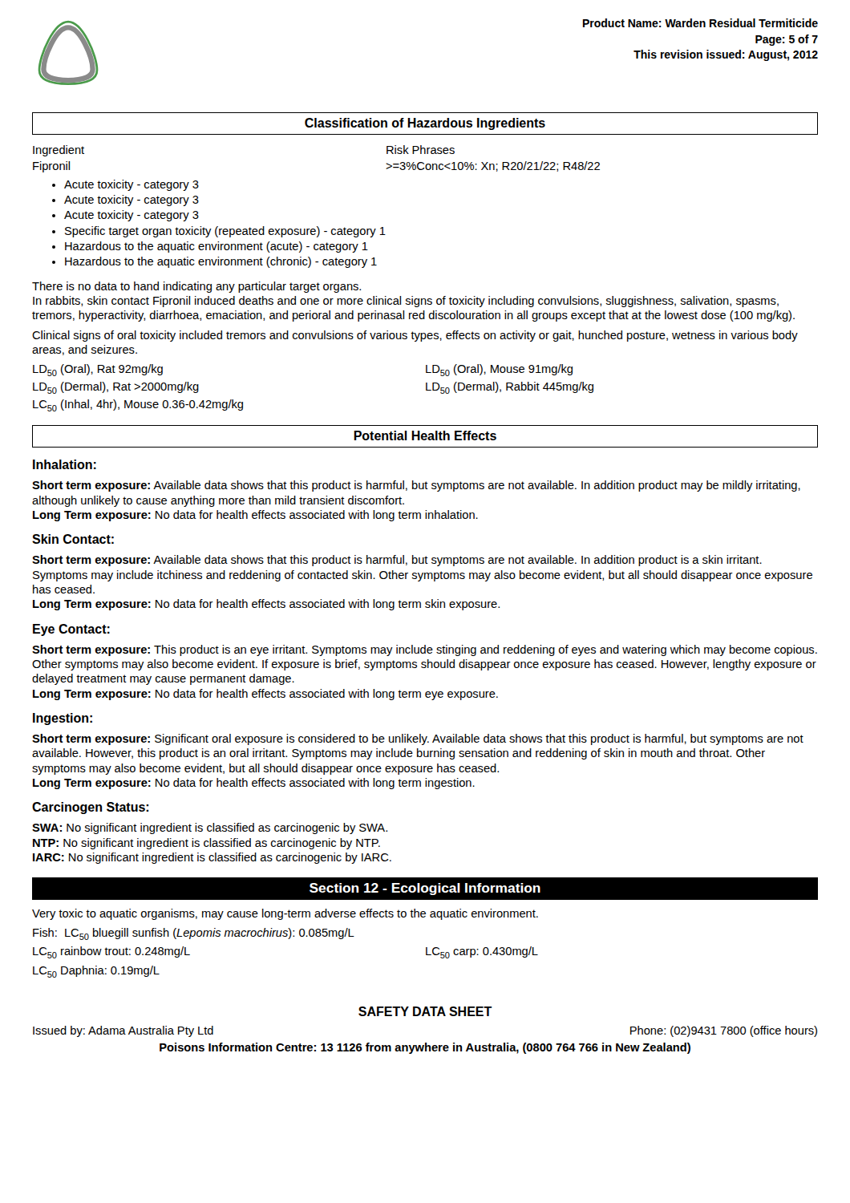Product Name: Warden Residual Termiticide
Page: 5 of 7
This revision issued: August, 2012
Classification of Hazardous Ingredients
Ingredient
Risk Phrases
Fipronil
>=3%Conc<10%: Xn; R20/21/22; R48/22
Acute toxicity - category 3
Acute toxicity - category 3
Acute toxicity - category 3
Specific target organ toxicity (repeated exposure) - category 1
Hazardous to the aquatic environment (acute) - category 1
Hazardous to the aquatic environment (chronic) - category 1
There is no data to hand indicating any particular target organs.
In rabbits, skin contact Fipronil induced deaths and one or more clinical signs of toxicity including convulsions, sluggishness, salivation, spasms, tremors, hyperactivity, diarrhoea, emaciation, and perioral and perinasal red discolouration in all groups except that at the lowest dose (100 mg/kg).
Clinical signs of oral toxicity included tremors and convulsions of various types, effects on activity or gait, hunched posture, wetness in various body areas, and seizures.
| LD 50 (Oral), Rat 92mg/kg | LD 50 (Oral), Mouse 91mg/kg |
| LD 50 (Dermal), Rat >2000mg/kg | LD 50 (Dermal), Rabbit 445mg/kg |
| LC 50 (Inhal, 4hr), Mouse 0.36-0.42mg/kg | |
Potential Health Effects
Inhalation:
Short term exposure: Available data shows that this product is harmful, but symptoms are not available. In addition product may be mildly irritating, although unlikely to cause anything more than mild transient discomfort.
Long Term exposure: No data for health effects associated with long term inhalation.
Skin Contact:
Short term exposure: Available data shows that this product is harmful, but symptoms are not available. In addition product is a skin irritant. Symptoms may include itchiness and reddening of contacted skin. Other symptoms may also become evident, but all should disappear once exposure has ceased.
Long Term exposure: No data for health effects associated with long term skin exposure.
Eye Contact:
Short term exposure: This product is an eye irritant. Symptoms may include stinging and reddening of eyes and watering which may become copious. Other symptoms may also become evident. If exposure is brief, symptoms should disappear once exposure has ceased. However, lengthy exposure or delayed treatment may cause permanent damage.
Long Term exposure: No data for health effects associated with long term eye exposure.
Ingestion:
Short term exposure: Significant oral exposure is considered to be unlikely. Available data shows that this product is harmful, but symptoms are not available. However, this product is an oral irritant. Symptoms may include burning sensation and reddening of skin in mouth and throat. Other symptoms may also become evident, but all should disappear once exposure has ceased.
Long Term exposure: No data for health effects associated with long term ingestion.
Carcinogen Status:
SWA: No significant ingredient is classified as carcinogenic by SWA.
NTP: No significant ingredient is classified as carcinogenic by NTP.
IARC: No significant ingredient is classified as carcinogenic by IARC.
Section 12 - Ecological Information
Very toxic to aquatic organisms, may cause long-term adverse effects to the aquatic environment.
Fish: LC50 bluegill sunfish (Lepomis macrochirus): 0.085mg/L
LC50 rainbow trout: 0.248mg/L
LC50 carp: 0.430mg/L
LC50 Daphnia: 0.19mg/L
SAFETY DATA SHEET
Issued by: Adama Australia Pty Ltd Phone: (02)9431 7800 (office hours)
Poisons Information Centre: 13 1126 from anywhere in Australia, (0800 764 766 in New Zealand)